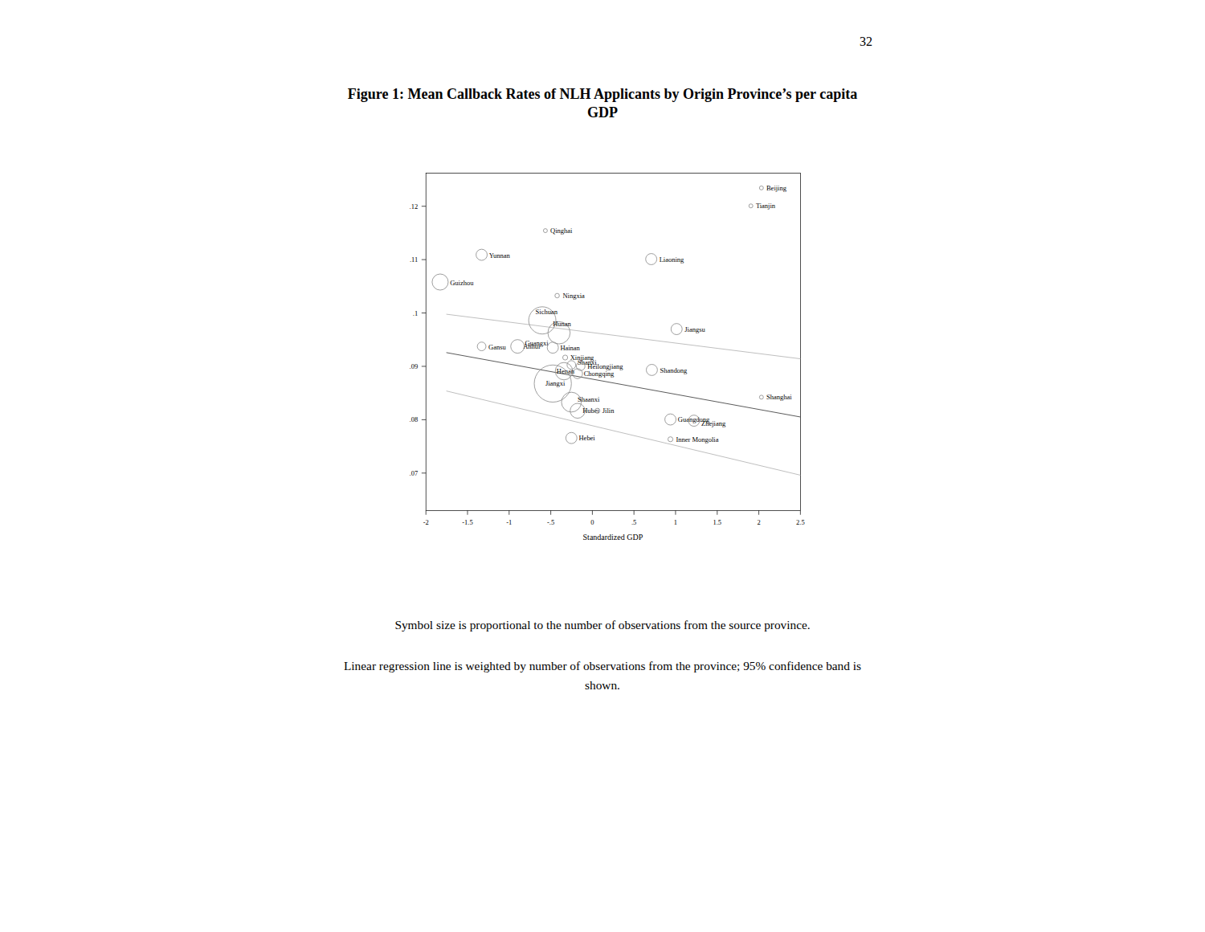32
Figure 1: Mean Callback Rates of NLH Applicants by Origin Province’s per capita GDP
Chart coordinate mapping (inside plot area): x: standardized GDP from -2 to 2.5 -> px 95 to 700 y: callback rate from 0.065 to 0.1265 -> px 560 to 30 .12 .11 .1 .09 .08 .07 -2 -1.5 -1 -.5 0 .5 1 1.5 2 2.5 Standardized GDP Guizhou Yunnan Qinghai Ningxia Liaoning Beijing Tianjin Sichuan Hunan Jiangsu Gansu Guangxi Anhui Hainan Xinjiang Shanxi Heilongjiang Henan Chongqing Shandong Jiangxi Shaanxi Hubei Jilin Shanghai Guangdong Zhejiang Hebei Inner Mongolia
Symbol size is proportional to the number of observations from the source province.
Linear regression line is weighted by number of observations from the province; 95% confidence band is shown.